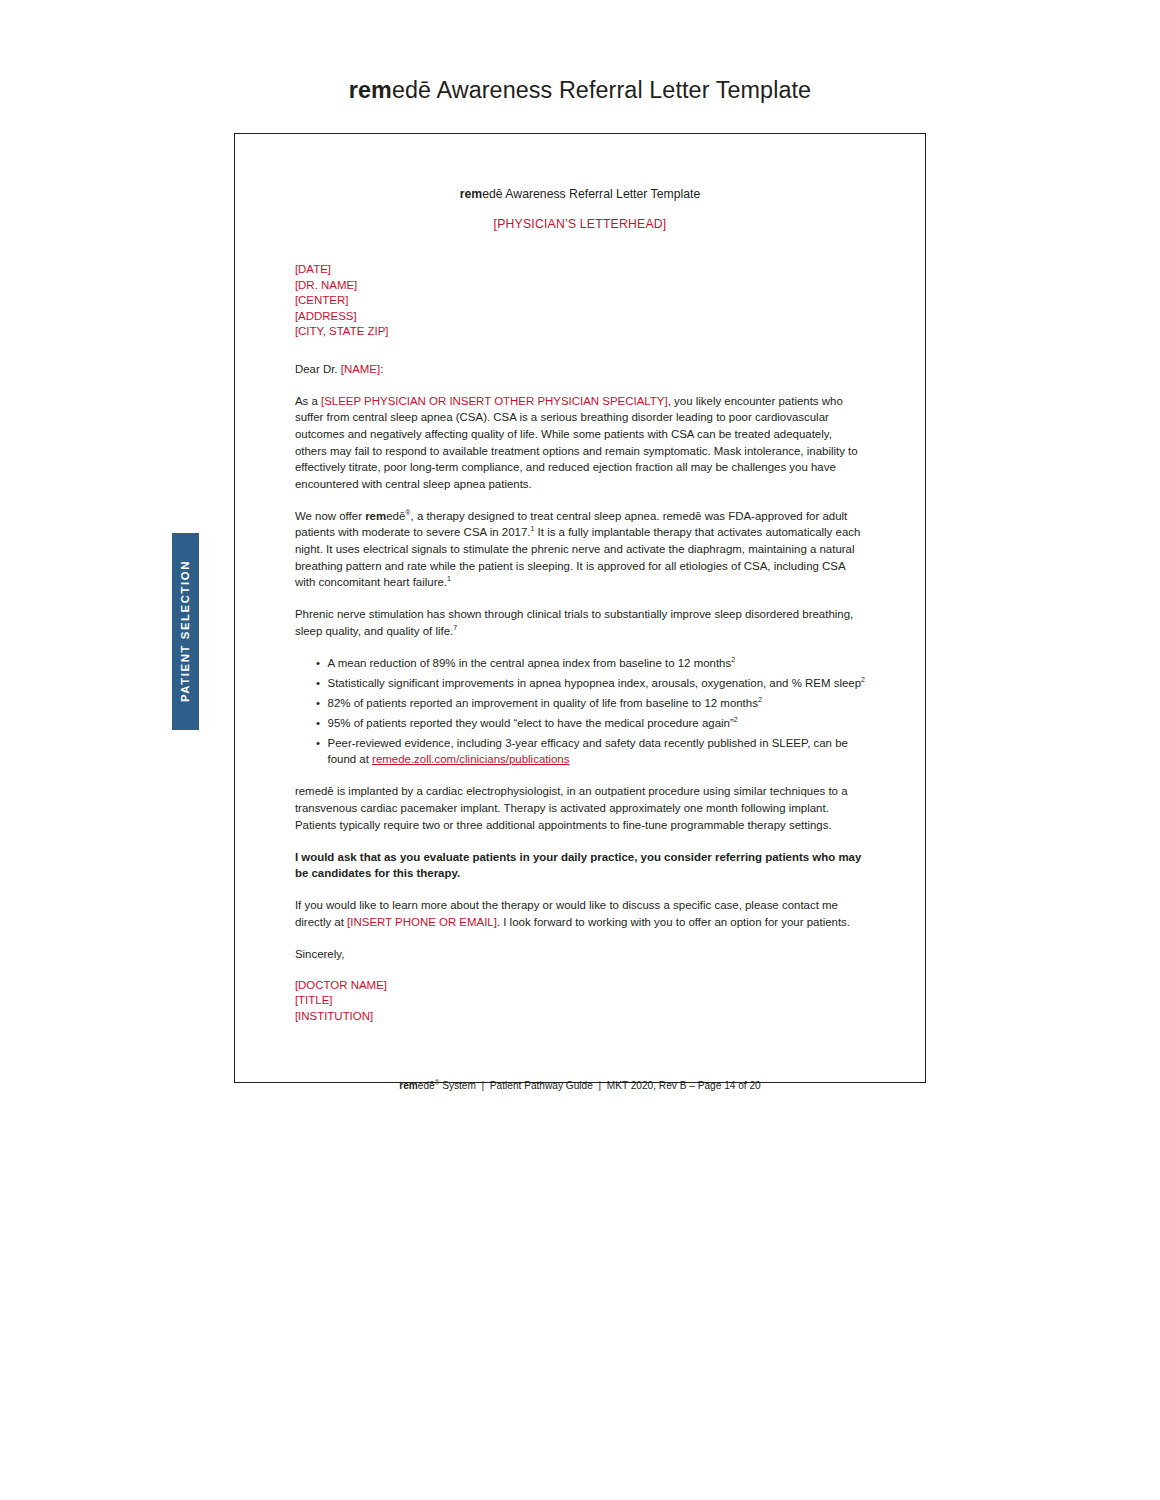remedē Awareness Referral Letter Template
PATIENT SELECTION
remedē Awareness Referral Letter Template
[PHYSICIAN’S LETTERHEAD]
[DATE]
[DR. NAME]
[CENTER]
[ADDRESS]
[CITY, STATE ZIP]
Dear Dr. [NAME]:
As a [SLEEP PHYSICIAN OR INSERT OTHER PHYSICIAN SPECIALTY], you likely encounter patients who suffer from central sleep apnea (CSA). CSA is a serious breathing disorder leading to poor cardiovascular outcomes and negatively affecting quality of life. While some patients with CSA can be treated adequately, others may fail to respond to available treatment options and remain symptomatic. Mask intolerance, inability to effectively titrate, poor long-term compliance, and reduced ejection fraction all may be challenges you have encountered with central sleep apnea patients.
We now offer remedē®, a therapy designed to treat central sleep apnea. remedē was FDA-approved for adult patients with moderate to severe CSA in 2017.1 It is a fully implantable therapy that activates automatically each night. It uses electrical signals to stimulate the phrenic nerve and activate the diaphragm, maintaining a natural breathing pattern and rate while the patient is sleeping. It is approved for all etiologies of CSA, including CSA with concomitant heart failure.1
Phrenic nerve stimulation has shown through clinical trials to substantially improve sleep disordered breathing, sleep quality, and quality of life.7
A mean reduction of 89% in the central apnea index from baseline to 12 months2
Statistically significant improvements in apnea hypopnea index, arousals, oxygenation, and % REM sleep2
82% of patients reported an improvement in quality of life from baseline to 12 months2
95% of patients reported they would “elect to have the medical procedure again”2
Peer-reviewed evidence, including 3-year efficacy and safety data recently published in SLEEP, can be found at remede.zoll.com/clinicians/publications
remedē is implanted by a cardiac electrophysiologist, in an outpatient procedure using similar techniques to a transvenous cardiac pacemaker implant. Therapy is activated approximately one month following implant. Patients typically require two or three additional appointments to fine-tune programmable therapy settings.
I would ask that as you evaluate patients in your daily practice, you consider referring patients who may be candidates for this therapy.
If you would like to learn more about the therapy or would like to discuss a specific case, please contact me directly at [INSERT PHONE OR EMAIL]. I look forward to working with you to offer an option for your patients.
Sincerely,
[DOCTOR NAME]
[TITLE]
[INSTITUTION]
remedē® System | Patient Pathway Guide | MKT 2020, Rev B – Page 14 of 20